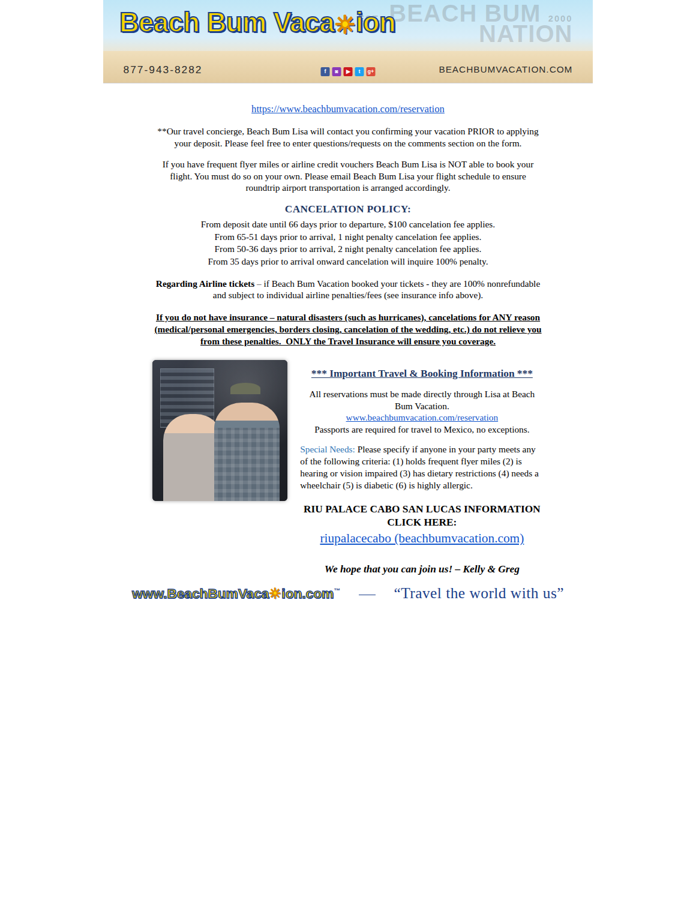EST. BEACH BUM 2000
NATION
Beach Bum Vaca☀ion
877-943-8282
f ◙ ▶ t g+
BEACHBUMVACATION.COM
https://www.beachbumvacation.com/reservation
**Our travel concierge, Beach Bum Lisa will contact you confirming your vacation PRIOR to applying your deposit. Please feel free to enter questions/requests on the comments section on the form.
If you have frequent flyer miles or airline credit vouchers Beach Bum Lisa is NOT able to book your flight. You must do so on your own. Please email Beach Bum Lisa your flight schedule to ensure roundtrip airport transportation is arranged accordingly.
CANCELATION POLICY:
From deposit date until 66 days prior to departure, $100 cancelation fee applies.
From 65-51 days prior to arrival, 1 night penalty cancelation fee applies.
From 50-36 days prior to arrival, 2 night penalty cancelation fee applies.
From 35 days prior to arrival onward cancelation will inquire 100% penalty.
Regarding Airline tickets – if Beach Bum Vacation booked your tickets - they are 100% nonrefundable and subject to individual airline penalties/fees (see insurance info above).
If you do not have insurance – natural disasters (such as hurricanes), cancelations for ANY reason (medical/personal emergencies, borders closing, cancelation of the wedding, etc.) do not relieve you from these penalties. ONLY the Travel Insurance will ensure you coverage.
*** Important Travel & Booking Information ***
All reservations must be made directly through Lisa at Beach Bum Vacation.
www.beachbumvacation.com/reservation
Passports are required for travel to Mexico, no exceptions.
Special Needs: Please specify if anyone in your party meets any of the following criteria: (1) holds frequent flyer miles (2) is hearing or vision impaired (3) has dietary restrictions (4) needs a wheelchair (5) is diabetic (6) is highly allergic.
RIU PALACE CABO SAN LUCAS INFORMATION CLICK HERE:
riupalacecabo (beachbumvacation.com)
We hope that you can join us! – Kelly & Greg
www.BeachBumVaca☀ion.com™
“Travel the world with us”